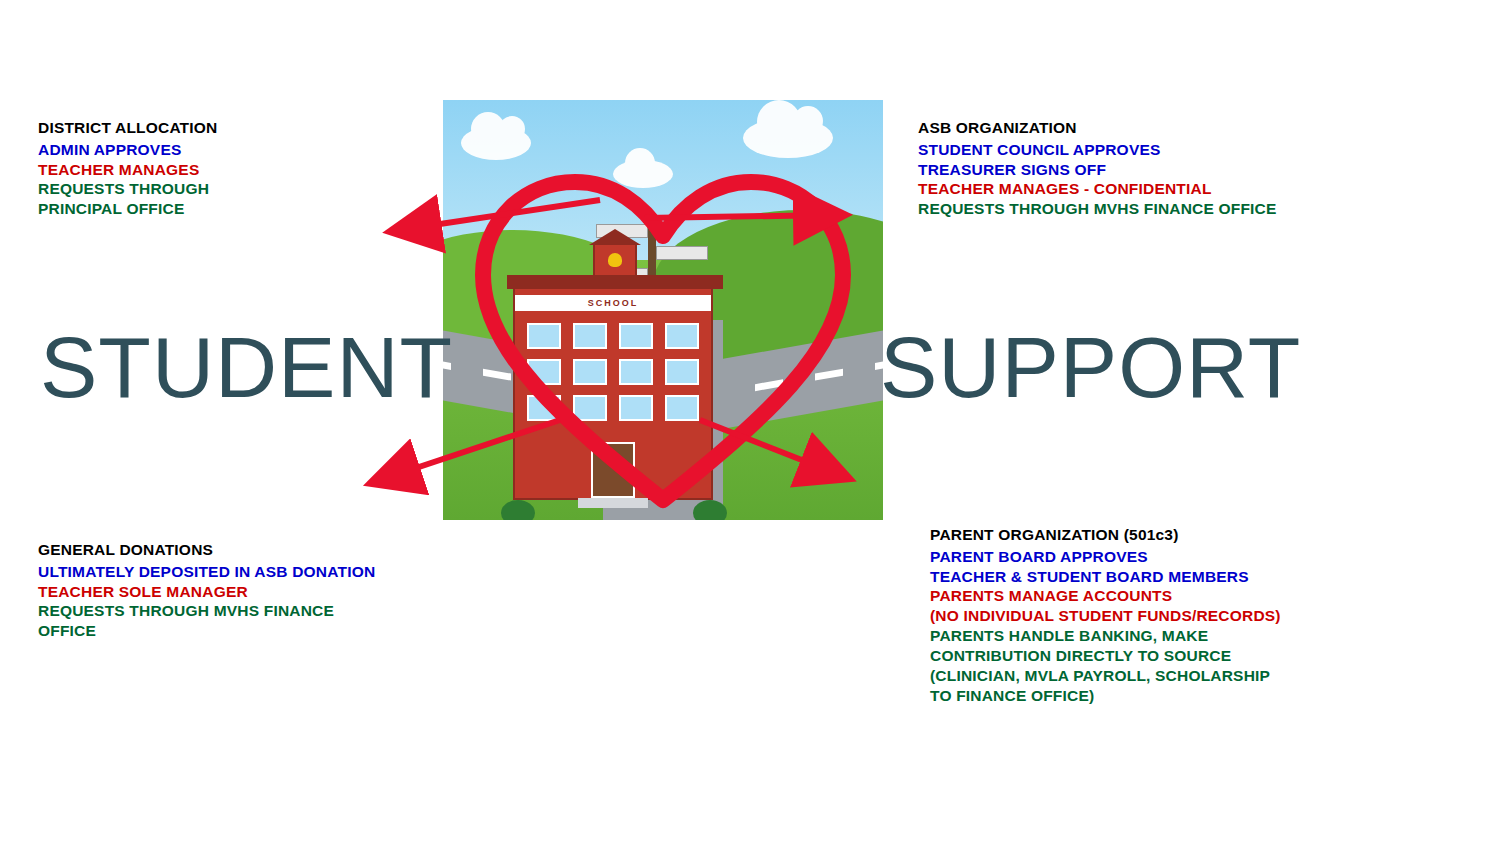SCHOOL
STUDENT
SUPPORT
DISTRICT ALLOCATION
ADMIN APPROVES
TEACHER MANAGES
REQUESTS THROUGH
PRINCIPAL OFFICE
ASB ORGANIZATION
STUDENT COUNCIL APPROVES
TREASURER SIGNS OFF
TEACHER MANAGES - CONFIDENTIAL
REQUESTS THROUGH MVHS FINANCE OFFICE
GENERAL DONATIONS
ULTIMATELY DEPOSITED IN ASB DONATION
TEACHER SOLE MANAGER
REQUESTS THROUGH MVHS FINANCE
OFFICE
PARENT ORGANIZATION (501c3)
PARENT BOARD APPROVES
TEACHER & STUDENT BOARD MEMBERS
PARENTS MANAGE ACCOUNTS
(NO INDIVIDUAL STUDENT FUNDS/RECORDS)
PARENTS HANDLE BANKING, MAKE
CONTRIBUTION DIRECTLY TO SOURCE
(CLINICIAN, MVLA PAYROLL, SCHOLARSHIP
TO FINANCE OFFICE)